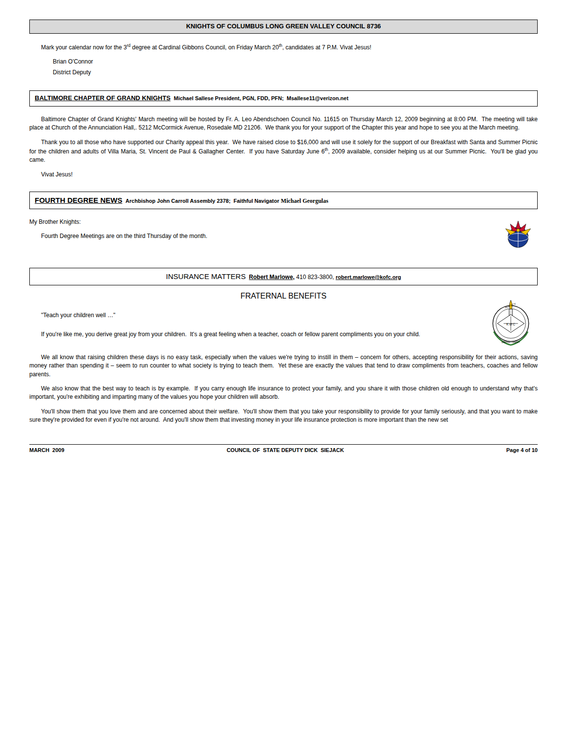KNIGHTS OF COLUMBUS LONG GREEN VALLEY COUNCIL 8736
Mark your calendar now for the 3rd degree at Cardinal Gibbons Council, on Friday March 20th, candidates at 7 P.M. Vivat Jesus!
Brian O'Connor
District Deputy
BALTIMORE CHAPTER OF GRAND KNIGHTS Michael Sallese President, PGN, FDD, PFN; Msallese11@verizon.net
Baltimore Chapter of Grand Knights' March meeting will be hosted by Fr. A. Leo Abendschoen Council No. 11615 on Thursday March 12, 2009 beginning at 8:00 PM. The meeting will take place at Church of the Annunciation Hall,. 5212 McCormick Avenue, Rosedale MD 21206. We thank you for your support of the Chapter this year and hope to see you at the March meeting.
Thank you to all those who have supported our Charity appeal this year. We have raised close to $16,000 and will use it solely for the support of our Breakfast with Santa and Summer Picnic for the children and adults of Villa Maria, St. Vincent de Paul & Gallagher Center. If you have Saturday June 6th, 2009 available, consider helping us at our Summer Picnic. You'll be glad you came.
Vivat Jesus!
FOURTH DEGREE NEWS Archbishop John Carroll Assembly 2378; Faithful Navigator Michael Georgulas
My Brother Knights:
Fourth Degree Meetings are on the third Thursday of the month.
INSURANCE MATTERS Robert Marlowe, 410 823-3800, robert.marlowe@kofc.org
FRATERNAL BENEFITS
K of C AGENCY DEPARTMENT
"Teach your children well …"
If you're like me, you derive great joy from your children. It's a great feeling when a teacher, coach or fellow parent compliments you on your child.
We all know that raising children these days is no easy task, especially when the values we're trying to instill in them – concern for others, accepting responsibility for their actions, saving money rather than spending it – seem to run counter to what society is trying to teach them. Yet these are exactly the values that tend to draw compliments from teachers, coaches and fellow parents.
We also know that the best way to teach is by example. If you carry enough life insurance to protect your family, and you share it with those children old enough to understand why that's important, you're exhibiting and imparting many of the values you hope your children will absorb.
You'll show them that you love them and are concerned about their welfare. You'll show them that you take your responsibility to provide for your family seriously, and that you want to make sure they're provided for even if you're not around. And you'll show them that investing money in your life insurance protection is more important than the new set
MARCH 2009 COUNCIL OF STATE DEPUTY DICK SIEJACK Page 4 of 10